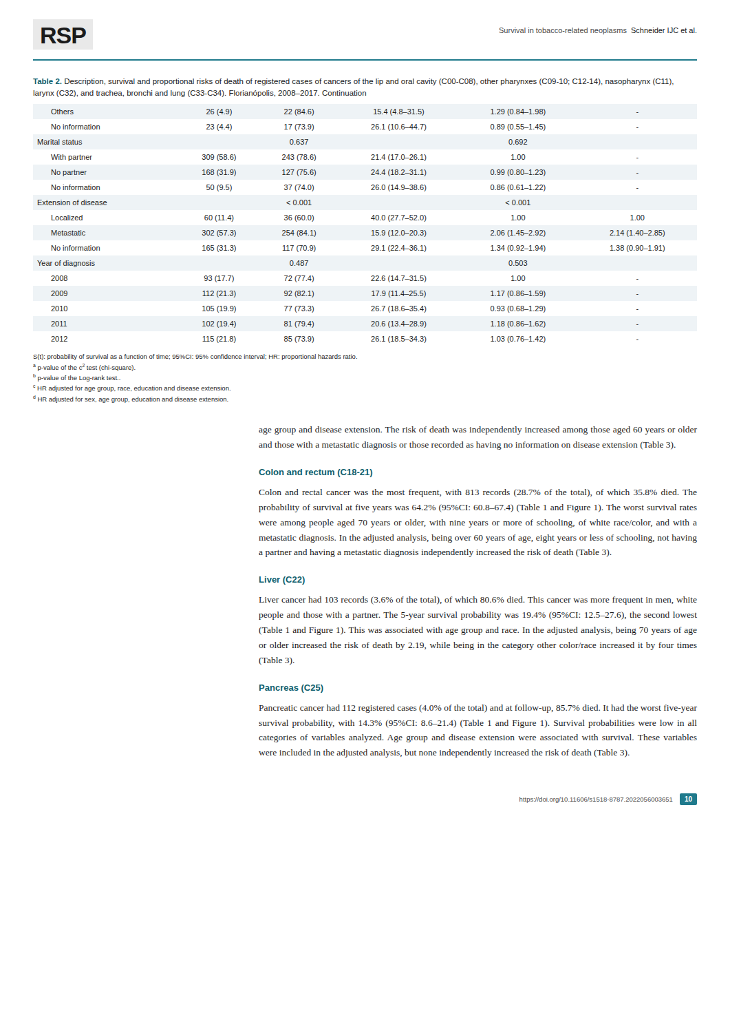RSP
Survival in tobacco-related neoplasms Schneider IJC et al.
Table 2. Description, survival and proportional risks of death of registered cases of cancers of the lip and oral cavity (C00-C08), other pharynxes (C09-10; C12-14), nasopharynx (C11), larynx (C32), and trachea, bronchi and lung (C33-C34). Florianópolis, 2008–2017. Continuation
| Others | 26 (4.9) | 22 (84.6) | 15.4 (4.8–31.5) | 1.29 (0.84–1.98) | - |
| No information | 23 (4.4) | 17 (73.9) | 26.1 (10.6–44.7) | 0.89 (0.55–1.45) | - |
| Marital status | | 0.637 | | 0.692 | |
| With partner | 309 (58.6) | 243 (78.6) | 21.4 (17.0–26.1) | 1.00 | - |
| No partner | 168 (31.9) | 127 (75.6) | 24.4 (18.2–31.1) | 0.99 (0.80–1.23) | - |
| No information | 50 (9.5) | 37 (74.0) | 26.0 (14.9–38.6) | 0.86 (0.61–1.22) | - |
| Extension of disease | | < 0.001 | | < 0.001 | |
| Localized | 60 (11.4) | 36 (60.0) | 40.0 (27.7–52.0) | 1.00 | 1.00 |
| Metastatic | 302 (57.3) | 254 (84.1) | 15.9 (12.0–20.3) | 2.06 (1.45–2.92) | 2.14 (1.40–2.85) |
| No information | 165 (31.3) | 117 (70.9) | 29.1 (22.4–36.1) | 1.34 (0.92–1.94) | 1.38 (0.90–1.91) |
| Year of diagnosis | | 0.487 | | 0.503 | |
| 2008 | 93 (17.7) | 72 (77.4) | 22.6 (14.7–31.5) | 1.00 | - |
| 2009 | 112 (21.3) | 92 (82.1) | 17.9 (11.4–25.5) | 1.17 (0.86–1.59) | - |
| 2010 | 105 (19.9) | 77 (73.3) | 26.7 (18.6–35.4) | 0.93 (0.68–1.29) | - |
| 2011 | 102 (19.4) | 81 (79.4) | 20.6 (13.4–28.9) | 1.18 (0.86–1.62) | - |
| 2012 | 115 (21.8) | 85 (73.9) | 26.1 (18.5–34.3) | 1.03 (0.76–1.42) | - |
S(t): probability of survival as a function of time; 95%CI: 95% confidence interval; HR: proportional hazards ratio.
a p-value of the c2 test (chi-square).
b p-value of the Log-rank test..
c HR adjusted for age group, race, education and disease extension.
d HR adjusted for sex, age group, education and disease extension.
age group and disease extension. The risk of death was independently increased among those aged 60 years or older and those with a metastatic diagnosis or those recorded as having no information on disease extension (Table 3).
Colon and rectum (C18-21)
Colon and rectal cancer was the most frequent, with 813 records (28.7% of the total), of which 35.8% died. The probability of survival at five years was 64.2% (95%CI: 60.8–67.4) (Table 1 and Figure 1). The worst survival rates were among people aged 70 years or older, with nine years or more of schooling, of white race/color, and with a metastatic diagnosis. In the adjusted analysis, being over 60 years of age, eight years or less of schooling, not having a partner and having a metastatic diagnosis independently increased the risk of death (Table 3).
Liver (C22)
Liver cancer had 103 records (3.6% of the total), of which 80.6% died. This cancer was more frequent in men, white people and those with a partner. The 5-year survival probability was 19.4% (95%CI: 12.5–27.6), the second lowest (Table 1 and Figure 1). This was associated with age group and race. In the adjusted analysis, being 70 years of age or older increased the risk of death by 2.19, while being in the category other color/race increased it by four times (Table 3).
Pancreas (C25)
Pancreatic cancer had 112 registered cases (4.0% of the total) and at follow-up, 85.7% died. It had the worst five-year survival probability, with 14.3% (95%CI: 8.6–21.4) (Table 1 and Figure 1). Survival probabilities were low in all categories of variables analyzed. Age group and disease extension were associated with survival. These variables were included in the adjusted analysis, but none independently increased the risk of death (Table 3).
https://doi.org/10.11606/s1518-8787.2022056003651 10